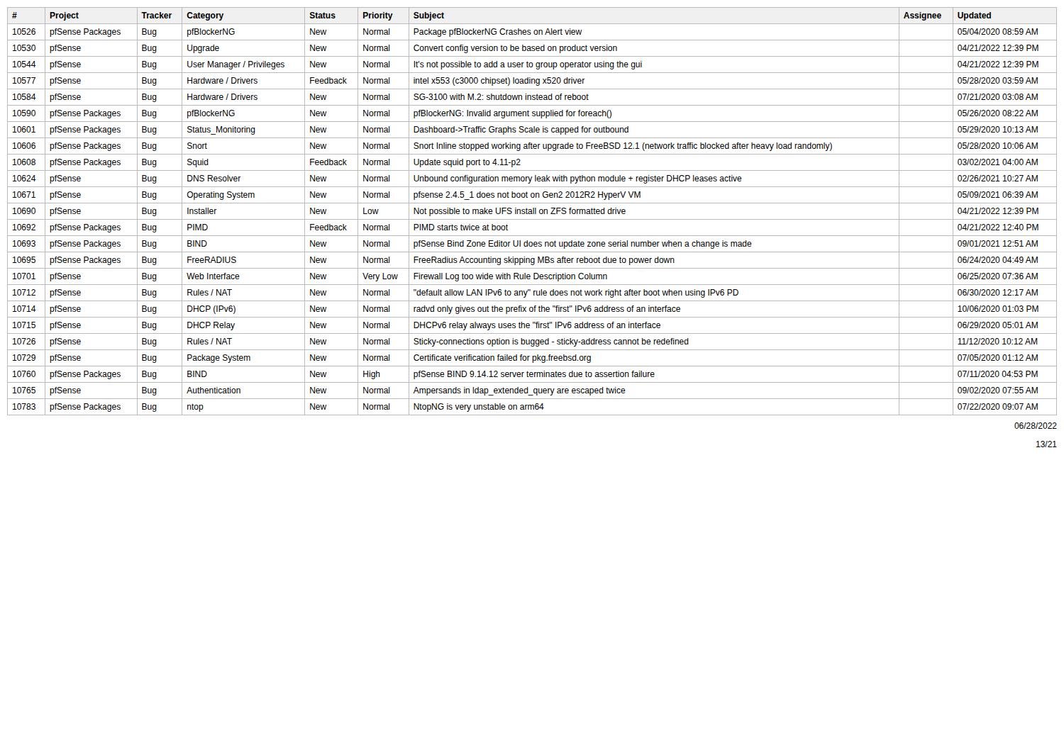| # | Project | Tracker | Category | Status | Priority | Subject | Assignee | Updated |
| --- | --- | --- | --- | --- | --- | --- | --- | --- |
| 10526 | pfSense Packages | Bug | pfBlockerNG | New | Normal | Package pfBlockerNG Crashes on Alert view | | 05/04/2020 08:59 AM |
| 10530 | pfSense | Bug | Upgrade | New | Normal | Convert config version to be based on product version | | 04/21/2022 12:39 PM |
| 10544 | pfSense | Bug | User Manager / Privileges | New | Normal | It's not possible to add a user to group operator using the gui | | 04/21/2022 12:39 PM |
| 10577 | pfSense | Bug | Hardware / Drivers | Feedback | Normal | intel x553 (c3000 chipset) loading x520 driver | | 05/28/2020 03:59 AM |
| 10584 | pfSense | Bug | Hardware / Drivers | New | Normal | SG-3100 with M.2: shutdown instead of reboot | | 07/21/2020 03:08 AM |
| 10590 | pfSense Packages | Bug | pfBlockerNG | New | Normal | pfBlockerNG: Invalid argument supplied for foreach() | | 05/26/2020 08:22 AM |
| 10601 | pfSense Packages | Bug | Status_Monitoring | New | Normal | Dashboard->Traffic Graphs Scale is capped for outbound | | 05/29/2020 10:13 AM |
| 10606 | pfSense Packages | Bug | Snort | New | Normal | Snort Inline stopped working after upgrade to FreeBSD 12.1 (network traffic blocked after heavy load randomly) | | 05/28/2020 10:06 AM |
| 10608 | pfSense Packages | Bug | Squid | Feedback | Normal | Update squid port to 4.11-p2 | | 03/02/2021 04:00 AM |
| 10624 | pfSense | Bug | DNS Resolver | New | Normal | Unbound configuration memory leak with python module + register DHCP leases active | | 02/26/2021 10:27 AM |
| 10671 | pfSense | Bug | Operating System | New | Normal | pfsense 2.4.5_1 does not boot on Gen2 2012R2 HyperV VM | | 05/09/2021 06:39 AM |
| 10690 | pfSense | Bug | Installer | New | Low | Not possible to make UFS install on ZFS formatted drive | | 04/21/2022 12:39 PM |
| 10692 | pfSense Packages | Bug | PIMD | Feedback | Normal | PIMD starts twice at boot | | 04/21/2022 12:40 PM |
| 10693 | pfSense Packages | Bug | BIND | New | Normal | pfSense Bind Zone Editor UI does not update zone serial number when a change is made | | 09/01/2021 12:51 AM |
| 10695 | pfSense Packages | Bug | FreeRADIUS | New | Normal | FreeRadius Accounting skipping MBs after reboot due to power down | | 06/24/2020 04:49 AM |
| 10701 | pfSense | Bug | Web Interface | New | Very Low | Firewall Log too wide with Rule Description Column | | 06/25/2020 07:36 AM |
| 10712 | pfSense | Bug | Rules / NAT | New | Normal | "default allow LAN IPv6 to any" rule does not work right after boot when using IPv6 PD | | 06/30/2020 12:17 AM |
| 10714 | pfSense | Bug | DHCP (IPv6) | New | Normal | radvd only gives out the prefix of the "first" IPv6 address of an interface | | 10/06/2020 01:03 PM |
| 10715 | pfSense | Bug | DHCP Relay | New | Normal | DHCPv6 relay always uses the "first" IPv6 address of an interface | | 06/29/2020 05:01 AM |
| 10726 | pfSense | Bug | Rules / NAT | New | Normal | Sticky-connections option is bugged - sticky-address cannot be redefined | | 11/12/2020 10:12 AM |
| 10729 | pfSense | Bug | Package System | New | Normal | Certificate verification failed for pkg.freebsd.org | | 07/05/2020 01:12 AM |
| 10760 | pfSense Packages | Bug | BIND | New | High | pfSense BIND 9.14.12 server terminates due to assertion failure | | 07/11/2020 04:53 PM |
| 10765 | pfSense | Bug | Authentication | New | Normal | Ampersands in ldap_extended_query are escaped twice | | 09/02/2020 07:55 AM |
| 10783 | pfSense Packages | Bug | ntop | New | Normal | NtopNG is very unstable on arm64 | | 07/22/2020 09:07 AM |
06/28/2022
13/21